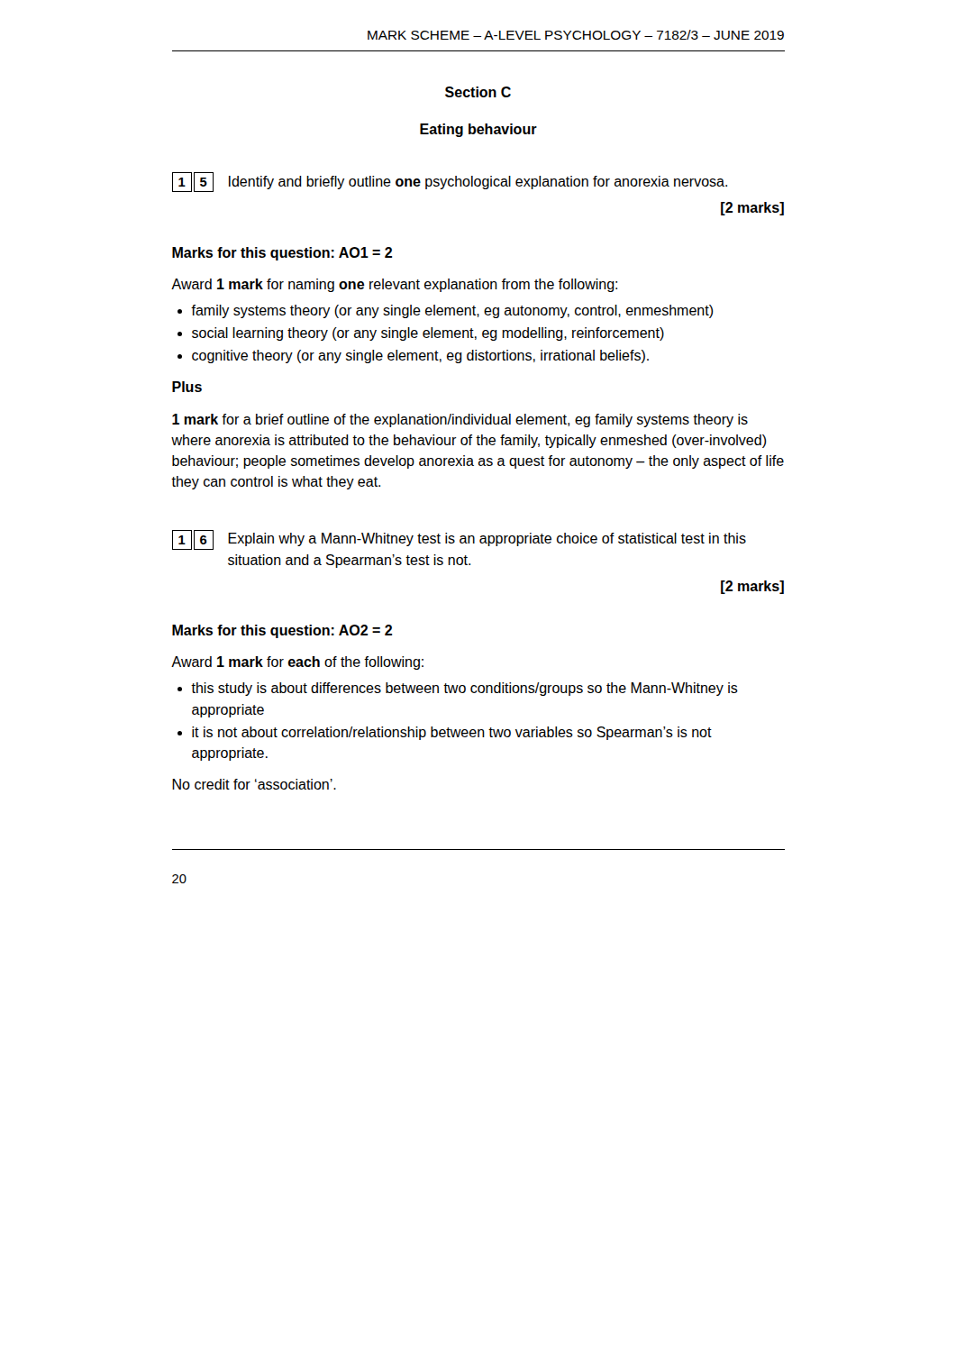MARK SCHEME – A-LEVEL PSYCHOLOGY – 7182/3 – JUNE 2019
Section C
Eating behaviour
15
Identify and briefly outline one psychological explanation for anorexia nervosa.
[2 marks]
Marks for this question: AO1 = 2
Award 1 mark for naming one relevant explanation from the following:
family systems theory (or any single element, eg autonomy, control, enmeshment)
social learning theory (or any single element, eg modelling, reinforcement)
cognitive theory (or any single element, eg distortions, irrational beliefs).
Plus
1 mark for a brief outline of the explanation/individual element, eg family systems theory is where anorexia is attributed to the behaviour of the family, typically enmeshed (over-involved) behaviour; people sometimes develop anorexia as a quest for autonomy – the only aspect of life they can control is what they eat.
16
Explain why a Mann-Whitney test is an appropriate choice of statistical test in this situation and a Spearman’s test is not.
[2 marks]
Marks for this question: AO2 = 2
Award 1 mark for each of the following:
this study is about differences between two conditions/groups so the Mann-Whitney is appropriate
it is not about correlation/relationship between two variables so Spearman’s is not appropriate.
No credit for ‘association’.
20